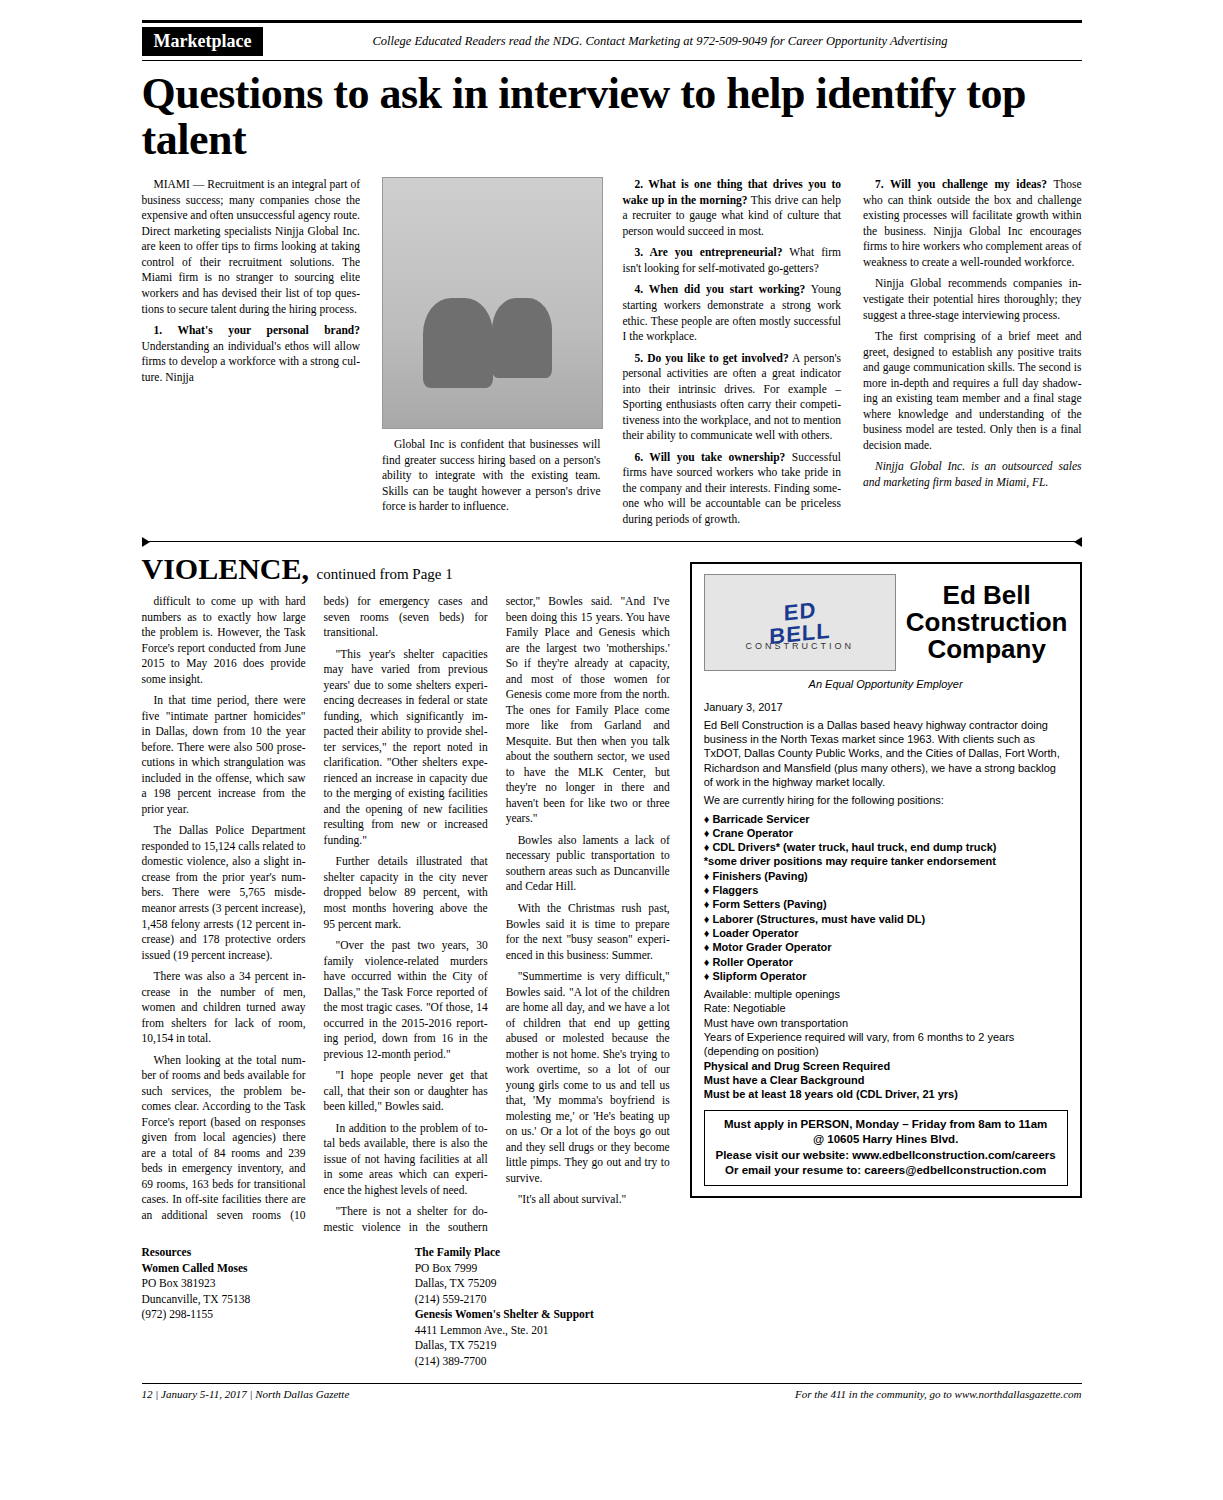Marketplace
College Educated Readers read the NDG. Contact Marketing at 972-509-9049 for Career Opportunity Advertising
Questions to ask in interview to help identify top talent
MIAMI — Recruitment is an integral part of business success; many companies chose the expensive and often unsuccessful agency route. Direct marketing specialists Ninjja Global Inc. are keen to offer tips to firms looking at taking control of their recruitment solutions. The Miami firm is no stranger to sourcing elite workers and has devised their list of top questions to secure talent during the hiring process.
1. What's your personal brand? Understanding an individual's ethos will allow firms to develop a workforce with a strong culture. Ninjja
Global Inc is confident that businesses will find greater success hiring based on a person's ability to integrate with the existing team. Skills can be taught however a person's drive force is harder to influence.
2. What is one thing that drives you to wake up in the morning? This drive can help a recruiter to gauge what kind of culture that person would succeed in most.
3. Are you entrepreneurial? What firm isn't looking for self-motivated go-getters?
4. When did you start working? Young starting workers demonstrate a strong work ethic. These people are often mostly successful I the workplace.
5. Do you like to get involved? A person's personal activities are often a great indicator into their intrinsic drives. For example – Sporting enthusiasts often carry their competitiveness into the workplace, and not to mention their ability to communicate well with others.
6. Will you take ownership? Successful firms have sourced workers who take pride in the company and their interests. Finding someone who will be accountable can be priceless during periods of growth.
7. Will you challenge my ideas? Those who can think outside the box and challenge existing processes will facilitate growth within the business. Ninjja Global Inc encourages firms to hire workers who complement areas of weakness to create a well-rounded workforce.
Ninjja Global recommends companies investigate their potential hires thoroughly; they suggest a three-stage interviewing process.
The first comprising of a brief meet and greet, designed to establish any positive traits and gauge communication skills. The second is more in-depth and requires a full day shadowing an existing team member and a final stage where knowledge and understanding of the business model are tested. Only then is a final decision made.
Ninjja Global Inc. is an outsourced sales and marketing firm based in Miami, FL.
VIOLENCE, continued from Page 1
difficult to come up with hard numbers as to exactly how large the problem is. However, the Task Force's report conducted from June 2015 to May 2016 does provide some insight.
In that time period, there were five "intimate partner homicides" in Dallas, down from 10 the year before. There were also 500 prosecutions in which strangulation was included in the offense, which saw a 198 percent increase from the prior year.
The Dallas Police Department responded to 15,124 calls related to domestic violence, also a slight increase from the prior year's numbers. There were 5,765 misdemeanor arrests (3 percent increase), 1,458 felony arrests (12 percent increase) and 178 protective orders issued (19 percent increase).
There was also a 34 percent increase in the number of men, women and children turned away from shelters for lack of room, 10,154 in total.
When looking at the total number of rooms and beds available for such services, the problem becomes clear. According to the Task Force's report (based on responses given from local agencies) there are a total of 84 rooms and 239 beds in emergency inventory, and 69 rooms, 163 beds for transitional cases. In off-site facilities there are an additional seven rooms (10 beds) for emergency cases and seven rooms (seven beds) for transitional.
"This year's shelter capacities may have varied from previous years' due to some shelters experiencing decreases in federal or state funding, which significantly impacted their ability to provide shelter services," the report noted in clarification. "Other shelters experienced an increase in capacity due to the merging of existing facilities and the opening of new facilities resulting from new or increased funding."
Further details illustrated that shelter capacity in the city never dropped below 89 percent, with most months hovering above the 95 percent mark.
"Over the past two years, 30 family violence-related murders have occurred within the City of Dallas," the Task Force reported of the most tragic cases. "Of those, 14 occurred in the 2015-2016 reporting period, down from 16 in the previous 12-month period."
"I hope people never get that call, that their son or daughter has been killed," Bowles said.
In addition to the problem of total beds available, there is also the issue of not having facilities at all in some areas which can experience the highest levels of need.
"There is not a shelter for domestic violence in the southern sector," Bowles said. "And I've been doing this 15 years. You have Family Place and Genesis which are the largest two 'motherships.' So if they're already at capacity, and most of those women for Genesis come more from the north. The ones for Family Place come more like from Garland and Mesquite. But then when you talk about the southern sector, we used to have the MLK Center, but they're no longer in there and haven't been for like two or three years."
Bowles also laments a lack of necessary public transportation to southern areas such as Duncanville and Cedar Hill.
With the Christmas rush past, Bowles said it is time to prepare for the next "busy season" experienced in this business: Summer.
"Summertime is very difficult," Bowles said. "A lot of the children are home all day, and we have a lot of children that end up getting abused or molested because the mother is not home. She's trying to work overtime, so a lot of our young girls come to us and tell us that, 'My momma's boyfriend is molesting me,' or 'He's beating up on us.' Or a lot of the boys go out and they sell drugs or they become little pimps. They go out and try to survive.
"It's all about survival."
Resources Women Called Moses PO Box 381923
Duncanville, TX 75138
(972) 298-1155
The Family Place PO Box 7999
Dallas, TX 75209
(214) 559-2170
Genesis Women's Shelter & Support 4411 Lemmon Ave., Ste. 201
Dallas, TX 75219
(214) 389-7700
ED BELL
CONSTRUCTION
Ed Bell
Construction
Company
An Equal Opportunity Employer
January 3, 2017
Ed Bell Construction is a Dallas based heavy highway contractor doing business in the North Texas market since 1963. With clients such as TxDOT, Dallas County Public Works, and the Cities of Dallas, Fort Worth, Richardson and Mansfield (plus many others), we have a strong backlog of work in the highway market locally.
We are currently hiring for the following positions:
Barricade Servicer
Crane Operator
CDL Drivers* (water truck, haul truck, end dump truck)
*some driver positions may require tanker endorsement
Finishers (Paving)
Flaggers
Form Setters (Paving)
Laborer (Structures, must have valid DL)
Loader Operator
Motor Grader Operator
Roller Operator
Slipform Operator
Available: multiple openings
Rate: Negotiable
Must have own transportation
Years of Experience required will vary, from 6 months to 2 years (depending on position)
Physical and Drug Screen Required
Must have a Clear Background
Must be at least 18 years old (CDL Driver, 21 yrs)
Must apply in PERSON, Monday – Friday from 8am to 11am
@ 10605 Harry Hines Blvd.
Please visit our website: www.edbellconstruction.com/careers
Or email your resume to: careers@edbellconstruction.com
12 | January 5-11, 2017 | North Dallas Gazette
For the 411 in the community, go to www.northdallasgazette.com